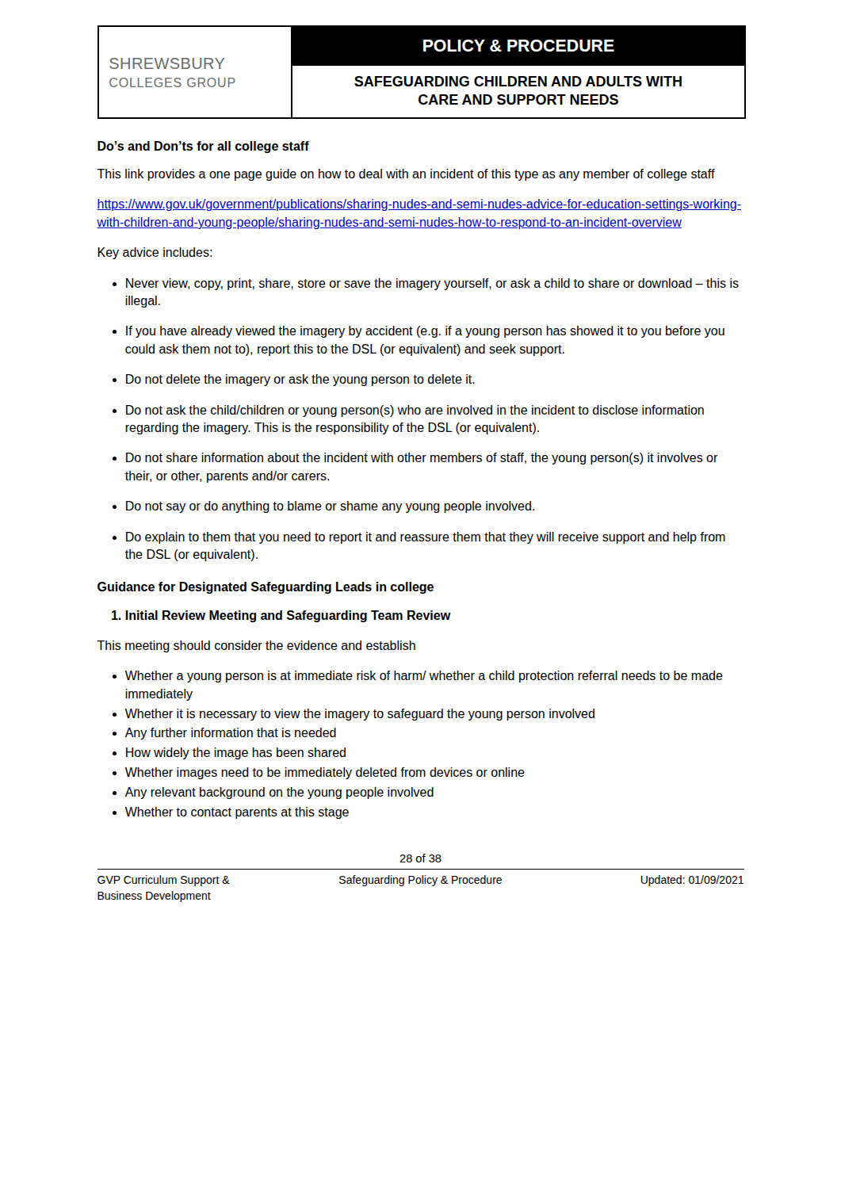SHREWSBURY
COLLEGES GROUP
POLICY & PROCEDURE
SAFEGUARDING CHILDREN AND ADULTS WITH
CARE AND SUPPORT NEEDS
Do’s and Don’ts for all college staff
This link provides a one page guide on how to deal with an incident of this type as any member of college staff
https://www.gov.uk/government/publications/sharing-nudes-and-semi-nudes-advice-for-education-settings-working-with-children-and-young-people/sharing-nudes-and-semi-nudes-how-to-respond-to-an-incident-overview
Key advice includes:
Never view, copy, print, share, store or save the imagery yourself, or ask a child to share or download – this is illegal.
If you have already viewed the imagery by accident (e.g. if a young person has showed it to you before you could ask them not to), report this to the DSL (or equivalent) and seek support.
Do not delete the imagery or ask the young person to delete it.
Do not ask the child/children or young person(s) who are involved in the incident to disclose information regarding the imagery. This is the responsibility of the DSL (or equivalent).
Do not share information about the incident with other members of staff, the young person(s) it involves or their, or other, parents and/or carers.
Do not say or do anything to blame or shame any young people involved.
Do explain to them that you need to report it and reassure them that they will receive support and help from the DSL (or equivalent).
Guidance for Designated Safeguarding Leads in college
Initial Review Meeting and Safeguarding Team Review
This meeting should consider the evidence and establish
Whether a young person is at immediate risk of harm/ whether a child protection referral needs to be made immediately
Whether it is necessary to view the imagery to safeguard the young person involved
Any further information that is needed
How widely the image has been shared
Whether images need to be immediately deleted from devices or online
Any relevant background on the young people involved
Whether to contact parents at this stage
28 of 38
GVP Curriculum Support &
Business Development
Safeguarding Policy & Procedure
Updated: 01/09/2021